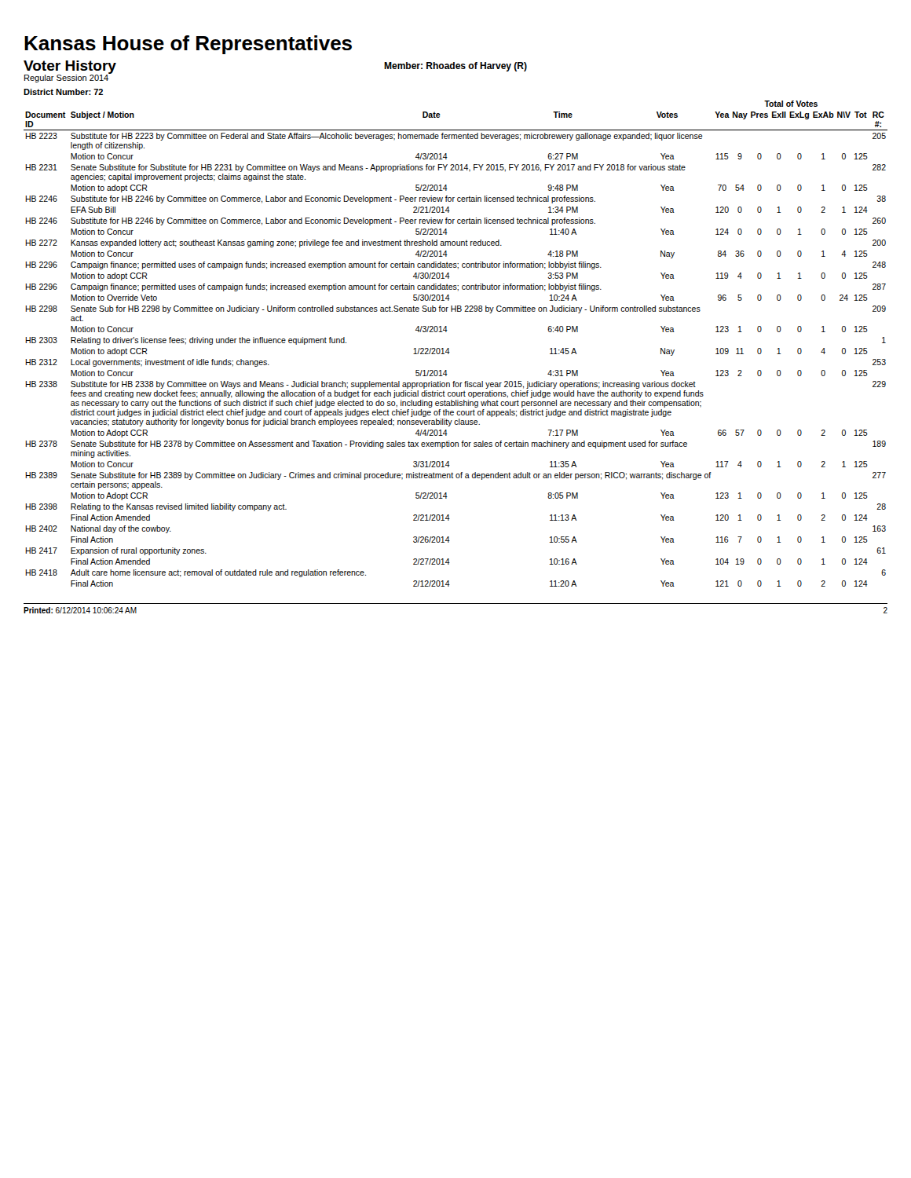Kansas House of Representatives
Voter History
Member: Rhoades of Harvey (R)
Regular Session 2014
District Number: 72
| | Total of Votes | |
| Document ID | Subject / Motion | Date | Time | Votes | Yea | Nay | Pres | ExII | ExLg | ExAb | N\V | Tot | RC #: |
| HB 2223 | Substitute for HB 2223 by Committee on Federal and State Affairs—Alcoholic beverages; homemade fermented beverages; microbrewery gallonage expanded; liquor license length of citizenship. | | 205 |
| | Motion to Concur | 4/3/2014 | 6:27 PM | Yea | 115 | 9 | 0 | 0 | 0 | 1 | 0 | 125 | |
| HB 2231 | Senate Substitute for Substitute for HB 2231 by Committee on Ways and Means - Appropriations for FY 2014, FY 2015, FY 2016, FY 2017 and FY 2018 for various state agencies; capital improvement projects; claims against the state. | | 282 |
| | Motion to adopt CCR | 5/2/2014 | 9:48 PM | Yea | 70 | 54 | 0 | 0 | 0 | 1 | 0 | 125 | |
| HB 2246 | Substitute for HB 2246 by Committee on Commerce, Labor and Economic Development - Peer review for certain licensed technical professions. | | 38 |
| | EFA Sub Bill | 2/21/2014 | 1:34 PM | Yea | 120 | 0 | 0 | 1 | 0 | 2 | 1 | 124 | |
| HB 2246 | Substitute for HB 2246 by Committee on Commerce, Labor and Economic Development - Peer review for certain licensed technical professions. | | 260 |
| | Motion to Concur | 5/2/2014 | 11:40 A | Yea | 124 | 0 | 0 | 0 | 1 | 0 | 0 | 125 | |
| HB 2272 | Kansas expanded lottery act; southeast Kansas gaming zone; privilege fee and investment threshold amount reduced. | | 200 |
| | Motion to Concur | 4/2/2014 | 4:18 PM | Nay | 84 | 36 | 0 | 0 | 0 | 1 | 4 | 125 | |
| HB 2296 | Campaign finance; permitted uses of campaign funds; increased exemption amount for certain candidates; contributor information; lobbyist filings. | | 248 |
| | Motion to adopt CCR | 4/30/2014 | 3:53 PM | Yea | 119 | 4 | 0 | 1 | 1 | 0 | 0 | 125 | |
| HB 2296 | Campaign finance; permitted uses of campaign funds; increased exemption amount for certain candidates; contributor information; lobbyist filings. | | 287 |
| | Motion to Override Veto | 5/30/2014 | 10:24 A | Yea | 96 | 5 | 0 | 0 | 0 | 0 | 24 | 125 | |
| HB 2298 | Senate Sub for HB 2298 by Committee on Judiciary - Uniform controlled substances act.Senate Sub for HB 2298 by Committee on Judiciary - Uniform controlled substances act. | | 209 |
| | Motion to Concur | 4/3/2014 | 6:40 PM | Yea | 123 | 1 | 0 | 0 | 0 | 1 | 0 | 125 | |
| HB 2303 | Relating to driver's license fees; driving under the influence equipment fund. | | 1 |
| | Motion to adopt CCR | 1/22/2014 | 11:45 A | Nay | 109 | 11 | 0 | 1 | 0 | 4 | 0 | 125 | |
| HB 2312 | Local governments; investment of idle funds; changes. | | 253 |
| | Motion to Concur | 5/1/2014 | 4:31 PM | Yea | 123 | 2 | 0 | 0 | 0 | 0 | 0 | 125 | |
| HB 2338 | Substitute for HB 2338 by Committee on Ways and Means - Judicial branch; supplemental appropriation for fiscal year 2015, judiciary operations; increasing various docket fees and creating new docket fees; annually, allowing the allocation of a budget for each judicial district court operations, chief judge would have the authority to expend funds as necessary to carry out the functions of such district if such chief judge elected to do so, including establishing what court personnel are necessary and their compensation; district court judges in judicial district elect chief judge and court of appeals judges elect chief judge of the court of appeals; district judge and district magistrate judge vacancies; statutory authority for longevity bonus for judicial branch employees repealed; nonseverability clause. | | 229 |
| | Motion to Adopt CCR | 4/4/2014 | 7:17 PM | Yea | 66 | 57 | 0 | 0 | 0 | 2 | 0 | 125 | |
| HB 2378 | Senate Substitute for HB 2378 by Committee on Assessment and Taxation - Providing sales tax exemption for sales of certain machinery and equipment used for surface mining activities. | | 189 |
| | Motion to Concur | 3/31/2014 | 11:35 A | Yea | 117 | 4 | 0 | 1 | 0 | 2 | 1 | 125 | |
| HB 2389 | Senate Substitute for HB 2389 by Committee on Judiciary - Crimes and criminal procedure; mistreatment of a dependent adult or an elder person; RICO; warrants; discharge of certain persons; appeals. | | 277 |
| | Motion to Adopt CCR | 5/2/2014 | 8:05 PM | Yea | 123 | 1 | 0 | 0 | 0 | 1 | 0 | 125 | |
| HB 2398 | Relating to the Kansas revised limited liability company act. | | 28 |
| | Final Action Amended | 2/21/2014 | 11:13 A | Yea | 120 | 1 | 0 | 1 | 0 | 2 | 0 | 124 | |
| HB 2402 | National day of the cowboy. | | 163 |
| | Final Action | 3/26/2014 | 10:55 A | Yea | 116 | 7 | 0 | 1 | 0 | 1 | 0 | 125 | |
| HB 2417 | Expansion of rural opportunity zones. | | 61 |
| | Final Action Amended | 2/27/2014 | 10:16 A | Yea | 104 | 19 | 0 | 0 | 0 | 1 | 0 | 124 | |
| HB 2418 | Adult care home licensure act; removal of outdated rule and regulation reference. | | 6 |
| | Final Action | 2/12/2014 | 11:20 A | Yea | 121 | 0 | 0 | 1 | 0 | 2 | 0 | 124 | |
Printed: 6/12/2014 10:06:24 AM
2